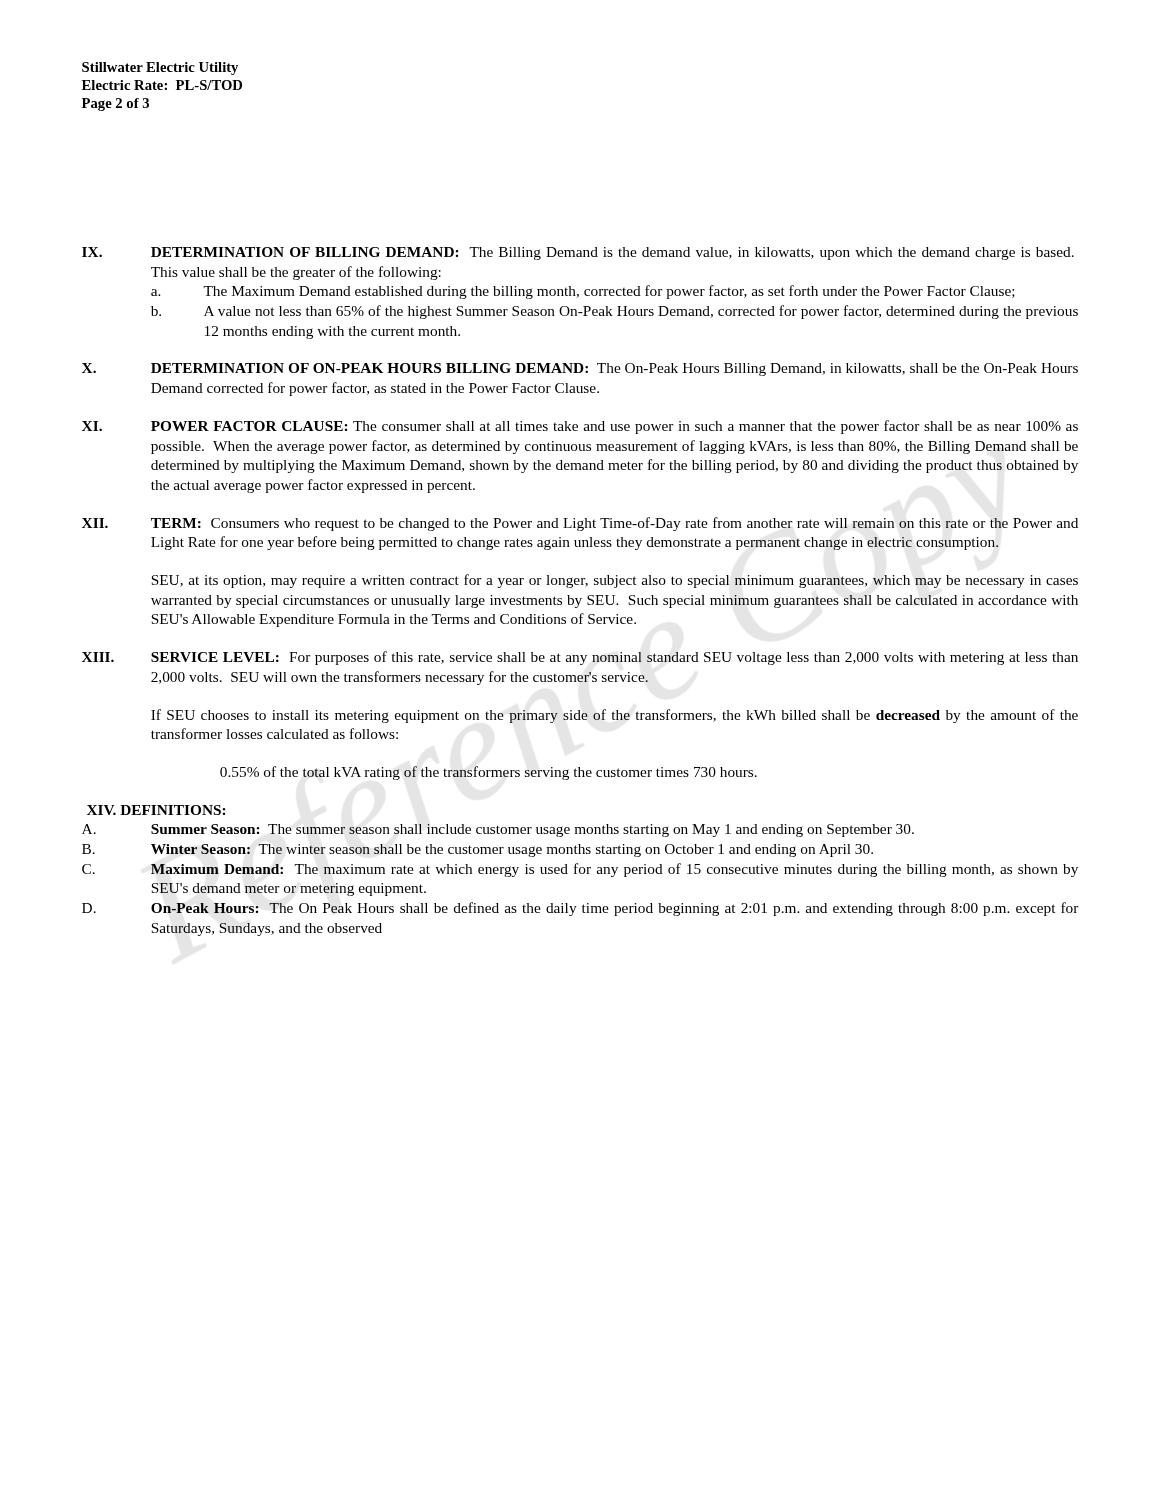Reference Copy
Stillwater Electric Utility
Electric Rate: PL-S/TOD
Page 2 of 3
| IX. | DETERMINATION OF BILLING DEMAND: The Billing Demand is the demand value, in kilowatts, upon which the demand charge is based. This value shall be the greater of the following: / a. / The Maximum Demand established during the billing month, corrected for power factor, as set forth under the Power Factor Clause; / / b. / A value not less than 65% of the highest Summer Season On-Peak Hours Demand, corrected for power factor, determined during the previous 12 months ending with the current month. / |
| X. | DETERMINATION OF ON-PEAK HOURS BILLING DEMAND: The On-Peak Hours Billing Demand, in kilowatts, shall be the On-Peak Hours Demand corrected for power factor, as stated in the Power Factor Clause. |
| XI. | POWER FACTOR CLAUSE: The consumer shall at all times take and use power in such a manner that the power factor shall be as near 100% as possible. When the average power factor, as determined by continuous measurement of lagging kVArs, is less than 80%, the Billing Demand shall be determined by multiplying the Maximum Demand, shown by the demand meter for the billing period, by 80 and dividing the product thus obtained by the actual average power factor expressed in percent. |
| XII. | TERM: Consumers who request to be changed to the Power and Light Time-of-Day rate from another rate will remain on this rate or the Power and Light Rate for one year before being permitted to change rates again unless they demonstrate a permanent change in electric consumption. SEU, at its option, may require a written contract for a year or longer, subject also to special minimum guarantees, which may be necessary in cases warranted by special circumstances or unusually large investments by SEU. Such special minimum guarantees shall be calculated in accordance with SEU's Allowable Expenditure Formula in the Terms and Conditions of Service. |
| XIII. | SERVICE LEVEL: For purposes of this rate, service shall be at any nominal standard SEU voltage less than 2,000 volts with metering at less than 2,000 volts. SEU will own the transformers necessary for the customer's service. If SEU chooses to install its metering equipment on the primary side of the transformers, the kWh billed shall be decreased by the amount of the transformer losses calculated as follows: 0.55% of the total kVA rating of the transformers serving the customer times 730 hours. |
XIV. DEFINITIONS:
| A. | Summer Season: The summer season shall include customer usage months starting on May 1 and ending on September 30. |
| B. | Winter Season: The winter season shall be the customer usage months starting on October 1 and ending on April 30. |
| C. | Maximum Demand: The maximum rate at which energy is used for any period of 15 consecutive minutes during the billing month, as shown by SEU's demand meter or metering equipment. |
| D. | On-Peak Hours: The On Peak Hours shall be defined as the daily time period beginning at 2:01 p.m. and extending through 8:00 p.m. except for Saturdays, Sundays, and the observed |